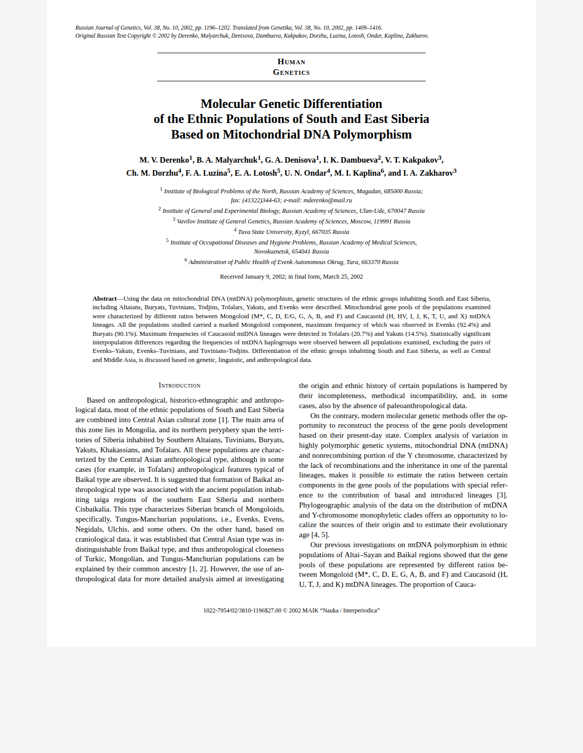Russian Journal of Genetics, Vol. 38, No. 10, 2002, pp. 1196–1202. Translated from Genetika, Vol. 38, No. 10, 2002, pp. 1409–1416.
Original Russian Text Copyright © 2002 by Derenko, Malyarchuk, Denisova, Dambueva, Kakpakov, Dorzhu, Luzina, Lotosh, Ondar, Kaplina, Zakharov.
Human
Genetics
Molecular Genetic Differentiation
of the Ethnic Populations of South and East Siberia
Based on Mitochondrial DNA Polymorphism
M. V. Derenko1, B. A. Malyarchuk1, G. A. Denisova1, I. K. Dambueva2, V. T. Kakpakov3,
Ch. M. Dorzhu4, F. A. Luzina5, E. A. Lotosh5, U. N. Ondar4, M. I. Kaplina6, and I. A. Zakharov3
1 Institute of Biological Problems of the North, Russian Academy of Sciences, Magadan, 685000 Russia;
fax: (41322)344-63; e-mail: mderenko@mail.ru
2 Institute of General and Experimental Biology, Russian Academy of Sciences, Ulan-Ude, 670047 Russia
3 Vavilov Institute of General Genetics, Russian Academy of Sciences, Moscow, 119991 Russia
4 Tuva State University, Kyzyl, 667035 Russia
5 Institute of Occupational Diseases and Hygiene Problems, Russian Academy of Medical Sciences,
Novokuznetsk, 654041 Russia
6 Administration of Public Health of Evenk Autonomous Okrug, Tura, 663370 Russia
Received January 9, 2002; in final form, March 25, 2002
Abstract—Using the data on mitochondrial DNA (mtDNA) polymorphism, genetic structures of the ethnic groups inhabiting South and East Siberia, including Altaians, Buryats, Tuvinians, Todjins, Tofalars, Yakuts, and Evenks were described. Mitochondrial gene pools of the populations examined were characterized by different ratios between Mongoloid (M*, C, D, E/G, G, A, B, and F) and Caucasoid (H, HV, I, J, K, T, U, and X) mtDNA lineages. All the populations studied carried a marked Mongoloid component, maximum frequency of which was observed in Evenks (92.4%) and Buryats (90.1%). Maximum frequencies of Caucasoid mtDNA lineages were detected in Tofalars (20.7%) and Yakuts (14.5%). Statistically significant interpopulation differences regarding the frequencies of mtDNA haplogroups were observed between all populations examined, excluding the pairs of Evenks–Yakuts, Evenks–Tuvinians, and Tuvinians-Todjins. Differentiation of the ethnic groups inhabiting South and East Siberia, as well as Central and Middle Asia, is discussed based on genetic, linguistic, and anthropological data.
Introduction
Based on anthropological, historico-ethnographic and anthropological data, most of the ethnic populations of South and East Siberia are combined into Central Asian cultural zone [1]. The main area of this zone lies in Mongolia, and its northern peryphery span the territories of Siberia inhabited by Southern Altaians, Tuvinians, Buryats, Yakuts, Khakassians, and Tofalars. All these populations are characterized by the Central Asian anthropological type, although in some cases (for example, in Tofalars) anthropological features typical of Baikal type are observed. It is suggested that formation of Baikal anthropological type was associated with the ancient population inhabiting taiga regions of the southern East Siberia and northern Cisbaikalia. This type characterizes Siberian branch of Mongoloids, specifically, Tungus-Manchurian populations, i.e., Evenks, Evens, Negidals, Ulchis, and some others. On the other hand, based on craniological data, it was established that Central Asian type was indistinguishable from Baikal type, and thus anthropological closeness of Turkic, Mongolian, and Tungus-Manchurian populations can be explained by their common ancestry [1, 2]. However, the use of anthropological data for more detailed analysis aimed at investigating the origin and ethnic history of certain populations is hampered by their incompleteness, methodical incompatibility, and, in some cases, also by the absence of paleoanthropological data.
On the contrary, modern molecular genetic methods offer the opportunity to reconstruct the process of the gene pools development based on their present-day state. Complex analysis of variation in highly polymorphic genetic systems, mitochondrial DNA (mtDNA) and nonrecombining portion of the Y chromosome, characterized by the lack of recombinations and the inheritance in one of the parental lineages, makes it possible to estimate the ratios between certain components in the gene pools of the populations with special reference to the contribution of basal and introduced lineages [3]. Phylogeographic analysis of the data on the distribution of mtDNA and Y-chromosome monophyletic clades offers an opportunity to localize the sources of their origin and to estimate their evolutionary age [4, 5].
Our previous investigations on mtDNA polymorphism in ethnic populations of Altai–Sayan and Baikal regions showed that the gene pools of these populations are represented by different ratios between Mongoloid (M*, C, D, E, G, A, B, and F) and Caucasoid (H, U, T, J, and K) mtDNA lineages. The proportion of Cauca-
1022-7954/02/3810-1196$27.00 © 2002 MAIK “Nauka / Interperiodica”